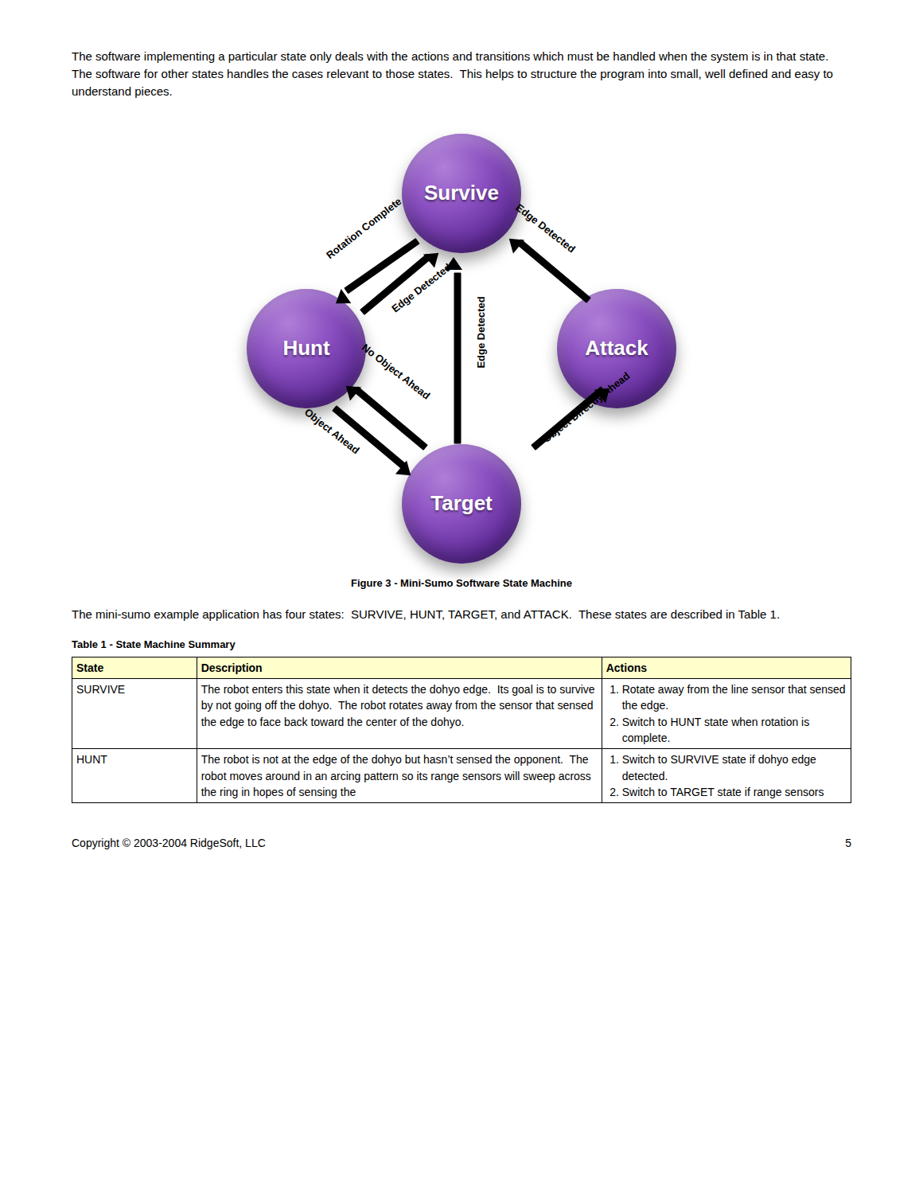The software implementing a particular state only deals with the actions and transitions which must be handled when the system is in that state. The software for other states handles the cases relevant to those states. This helps to structure the program into small, well defined and easy to understand pieces.
Survive
Hunt
Attack
Target
Rotation Complete
Edge Detected
Edge Detected
Edge Detected
Object Ahead
No Object Ahead
Object Directly Ahead
Figure 3 - Mini-Sumo Software State Machine
The mini-sumo example application has four states: SURVIVE, HUNT, TARGET, and ATTACK. These states are described in Table 1.
Table 1 - State Machine Summary
| State | Description | Actions |
| --- | --- | --- |
| SURVIVE | The robot enters this state when it detects the dohyo edge. Its goal is to survive by not going off the dohyo. The robot rotates away from the sensor that sensed the edge to face back toward the center of the dohyo. | Rotate away from the line sensor that sensed the edge. Switch to HUNT state when rotation is complete. |
| HUNT | The robot is not at the edge of the dohyo but hasn’t sensed the opponent. The robot moves around in an arcing pattern so its range sensors will sweep across the ring in hopes of sensing the | Switch to SURVIVE state if dohyo edge detected. Switch to TARGET state if range sensors |
Copyright © 2003-2004 RidgeSoft, LLC
5